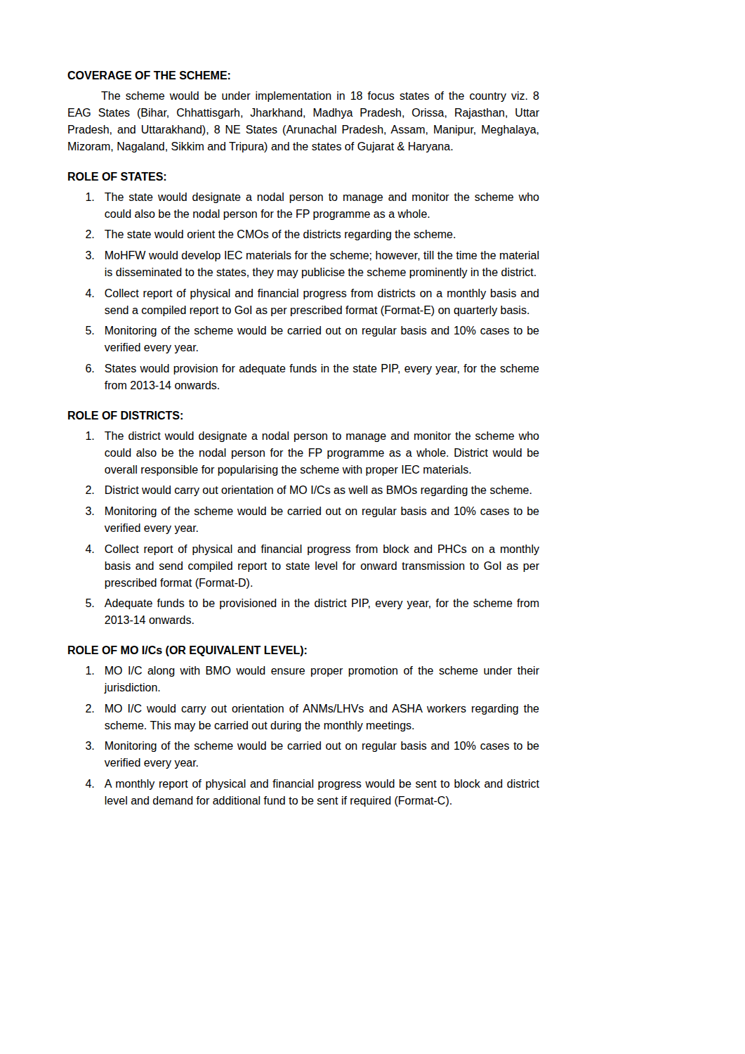COVERAGE OF THE SCHEME:
The scheme would be under implementation in 18 focus states of the country viz. 8 EAG States (Bihar, Chhattisgarh, Jharkhand, Madhya Pradesh, Orissa, Rajasthan, Uttar Pradesh, and Uttarakhand), 8 NE States (Arunachal Pradesh, Assam, Manipur, Meghalaya, Mizoram, Nagaland, Sikkim and Tripura) and the states of Gujarat & Haryana.
ROLE OF STATES:
The state would designate a nodal person to manage and monitor the scheme who could also be the nodal person for the FP programme as a whole.
The state would orient the CMOs of the districts regarding the scheme.
MoHFW would develop IEC materials for the scheme; however, till the time the material is disseminated to the states, they may publicise the scheme prominently in the district.
Collect report of physical and financial progress from districts on a monthly basis and send a compiled report to GoI as per prescribed format (Format-E) on quarterly basis.
Monitoring of the scheme would be carried out on regular basis and 10% cases to be verified every year.
States would provision for adequate funds in the state PIP, every year, for the scheme from 2013-14 onwards.
ROLE OF DISTRICTS:
The district would designate a nodal person to manage and monitor the scheme who could also be the nodal person for the FP programme as a whole. District would be overall responsible for popularising the scheme with proper IEC materials.
District would carry out orientation of MO I/Cs as well as BMOs regarding the scheme.
Monitoring of the scheme would be carried out on regular basis and 10% cases to be verified every year.
Collect report of physical and financial progress from block and PHCs on a monthly basis and send compiled report to state level for onward transmission to GoI as per prescribed format (Format-D).
Adequate funds to be provisioned in the district PIP, every year, for the scheme from 2013-14 onwards.
ROLE OF MO I/Cs (OR EQUIVALENT LEVEL):
MO I/C along with BMO would ensure proper promotion of the scheme under their jurisdiction.
MO I/C would carry out orientation of ANMs/LHVs and ASHA workers regarding the scheme. This may be carried out during the monthly meetings.
Monitoring of the scheme would be carried out on regular basis and 10% cases to be verified every year.
A monthly report of physical and financial progress would be sent to block and district level and demand for additional fund to be sent if required (Format-C).